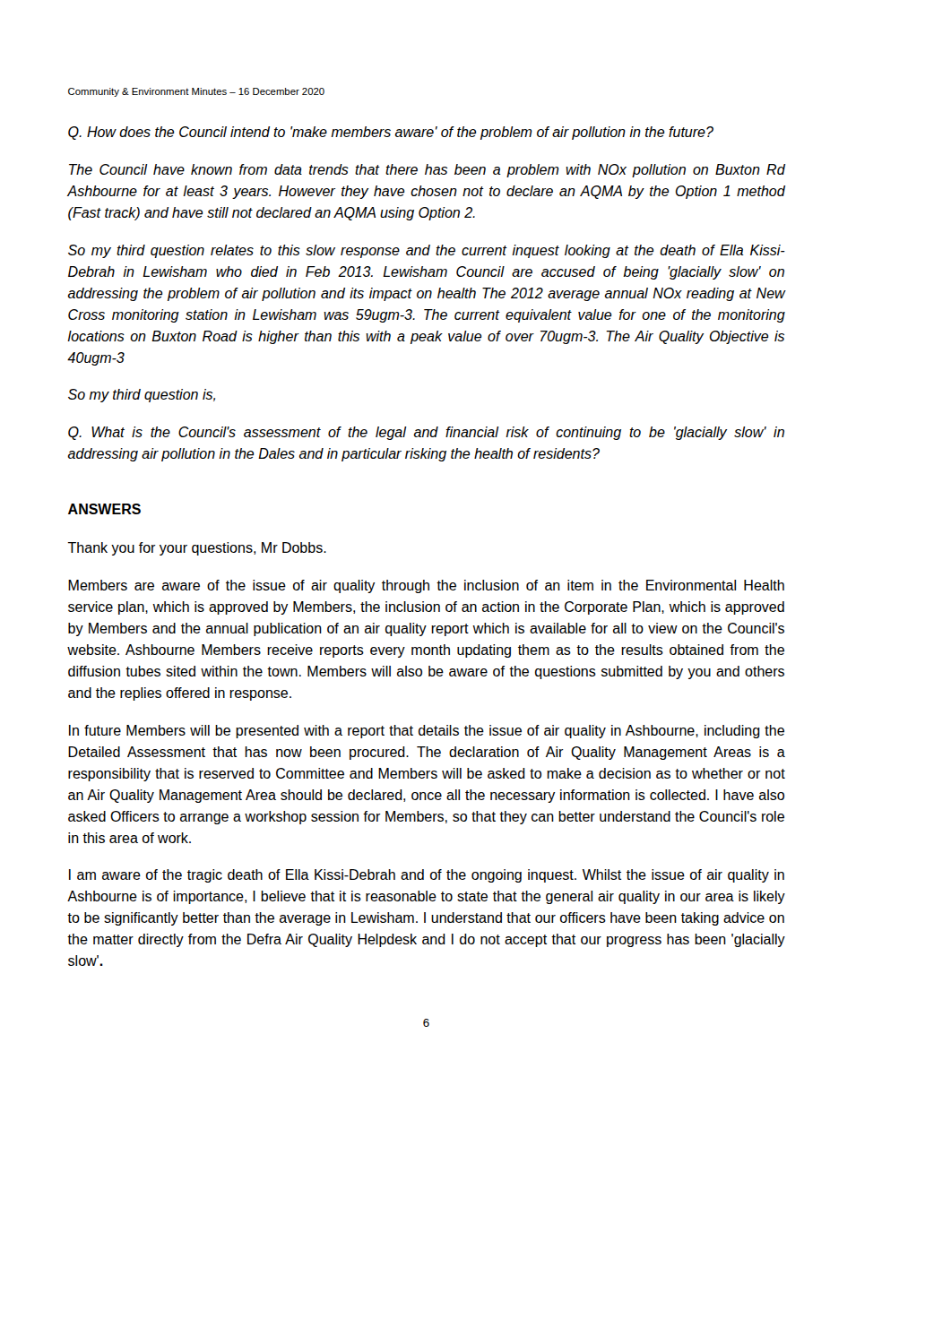Community & Environment Minutes – 16 December 2020
Q. How does the Council intend to 'make members aware' of the problem of air pollution in the future?
The Council have known from data trends that there has been a problem with NOx pollution on Buxton Rd Ashbourne for at least 3 years. However they have chosen not to declare an AQMA by the Option 1 method (Fast track) and have still not declared an AQMA using Option 2.
So my third question relates to this slow response and the current inquest looking at the death of Ella Kissi-Debrah in Lewisham who died in Feb 2013. Lewisham Council are accused of being 'glacially slow' on addressing the problem of air pollution and its impact on health The 2012 average annual NOx reading at New Cross monitoring station in Lewisham was 59ugm-3. The current equivalent value for one of the monitoring locations on Buxton Road is higher than this with a peak value of over 70ugm-3. The Air Quality Objective is 40ugm-3
So my third question is,
Q. What is the Council's assessment of the legal and financial risk of continuing to be 'glacially slow' in addressing air pollution in the Dales and in particular risking the health of residents?
Answers
Thank you for your questions, Mr Dobbs.
Members are aware of the issue of air quality through the inclusion of an item in the Environmental Health service plan, which is approved by Members, the inclusion of an action in the Corporate Plan, which is approved by Members and the annual publication of an air quality report which is available for all to view on the Council's website. Ashbourne Members receive reports every month updating them as to the results obtained from the diffusion tubes sited within the town. Members will also be aware of the questions submitted by you and others and the replies offered in response.
In future Members will be presented with a report that details the issue of air quality in Ashbourne, including the Detailed Assessment that has now been procured. The declaration of Air Quality Management Areas is a responsibility that is reserved to Committee and Members will be asked to make a decision as to whether or not an Air Quality Management Area should be declared, once all the necessary information is collected. I have also asked Officers to arrange a workshop session for Members, so that they can better understand the Council's role in this area of work.
I am aware of the tragic death of Ella Kissi-Debrah and of the ongoing inquest. Whilst the issue of air quality in Ashbourne is of importance, I believe that it is reasonable to state that the general air quality in our area is likely to be significantly better than the average in Lewisham. I understand that our officers have been taking advice on the matter directly from the Defra Air Quality Helpdesk and I do not accept that our progress has been 'glacially slow'.
6